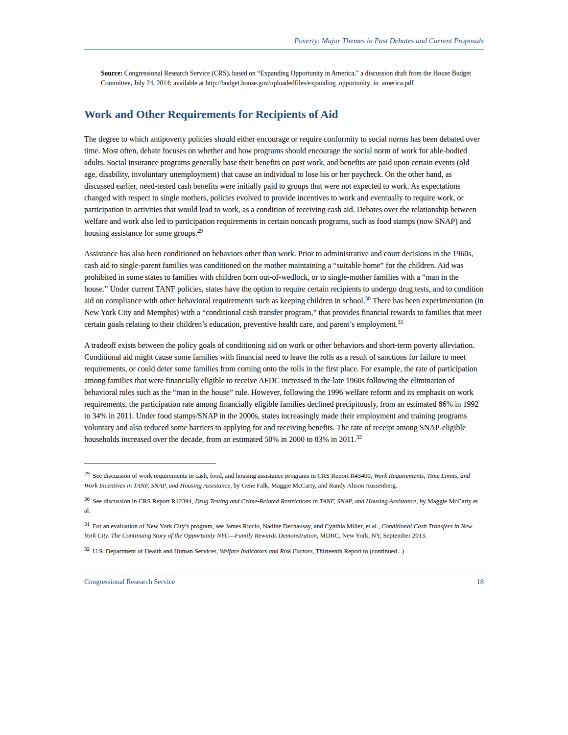Poverty: Major Themes in Past Debates and Current Proposals
Source: Congressional Research Service (CRS), based on “Expanding Opportunity in America,” a discussion draft from the House Budget Committee, July 24, 2014; available at http://budget.house.gov/uploadedfiles/expanding_opportunity_in_america.pdf
Work and Other Requirements for Recipients of Aid
The degree to which antipoverty policies should either encourage or require conformity to social norms has been debated over time. Most often, debate focuses on whether and how programs should encourage the social norm of work for able-bodied adults. Social insurance programs generally base their benefits on past work, and benefits are paid upon certain events (old age, disability, involuntary unemployment) that cause an individual to lose his or her paycheck. On the other hand, as discussed earlier, need-tested cash benefits were initially paid to groups that were not expected to work. As expectations changed with respect to single mothers, policies evolved to provide incentives to work and eventually to require work, or participation in activities that would lead to work, as a condition of receiving cash aid. Debates over the relationship between welfare and work also led to participation requirements in certain noncash programs, such as food stamps (now SNAP) and housing assistance for some groups.29
Assistance has also been conditioned on behaviors other than work. Prior to administrative and court decisions in the 1960s, cash aid to single-parent families was conditioned on the mother maintaining a “suitable home” for the children. Aid was prohibited in some states to families with children born out-of-wedlock, or to single-mother families with a “man in the house.” Under current TANF policies, states have the option to require certain recipients to undergo drug tests, and to condition aid on compliance with other behavioral requirements such as keeping children in school.30 There has been experimentation (in New York City and Memphis) with a “conditional cash transfer program,” that provides financial rewards to families that meet certain goals relating to their children’s education, preventive health care, and parent’s employment.31
A tradeoff exists between the policy goals of conditioning aid on work or other behaviors and short-term poverty alleviation. Conditional aid might cause some families with financial need to leave the rolls as a result of sanctions for failure to meet requirements, or could deter some families from coming onto the rolls in the first place. For example, the rate of participation among families that were financially eligible to receive AFDC increased in the late 1960s following the elimination of behavioral rules such as the “man in the house” rule. However, following the 1996 welfare reform and its emphasis on work requirements, the participation rate among financially eligible families declined precipitously, from an estimated 86% in 1992 to 34% in 2011. Under food stamps/SNAP in the 2000s, states increasingly made their employment and training programs voluntary and also reduced some barriers to applying for and receiving benefits. The rate of receipt among SNAP-eligible households increased over the decade, from an estimated 50% in 2000 to 83% in 2011.32
29 See discussion of work requirements in cash, food, and housing assistance programs in CRS Report R43400, Work Requirements, Time Limits, and Work Incentives in TANF, SNAP, and Housing Assistance, by Gene Falk, Maggie McCarty, and Randy Alison Aussenberg.
30 See discussion in CRS Report R42394, Drug Testing and Crime-Related Restrictions in TANF, SNAP, and Housing Assistance, by Maggie McCarty et al.
31 For an evaluation of New York City’s program, see James Riccio, Nadine Dechausay, and Cynthia Miller, et al., Conditional Cash Transfers in New York City. The Continuing Story of the Opportunity NYC—Family Rewards Demonstration, MDRC, New York, NY, September 2013.
32 U.S. Department of Health and Human Services, Welfare Indicators and Risk Factors, Thirteenth Report to (continued...)
Congressional Research Service 18